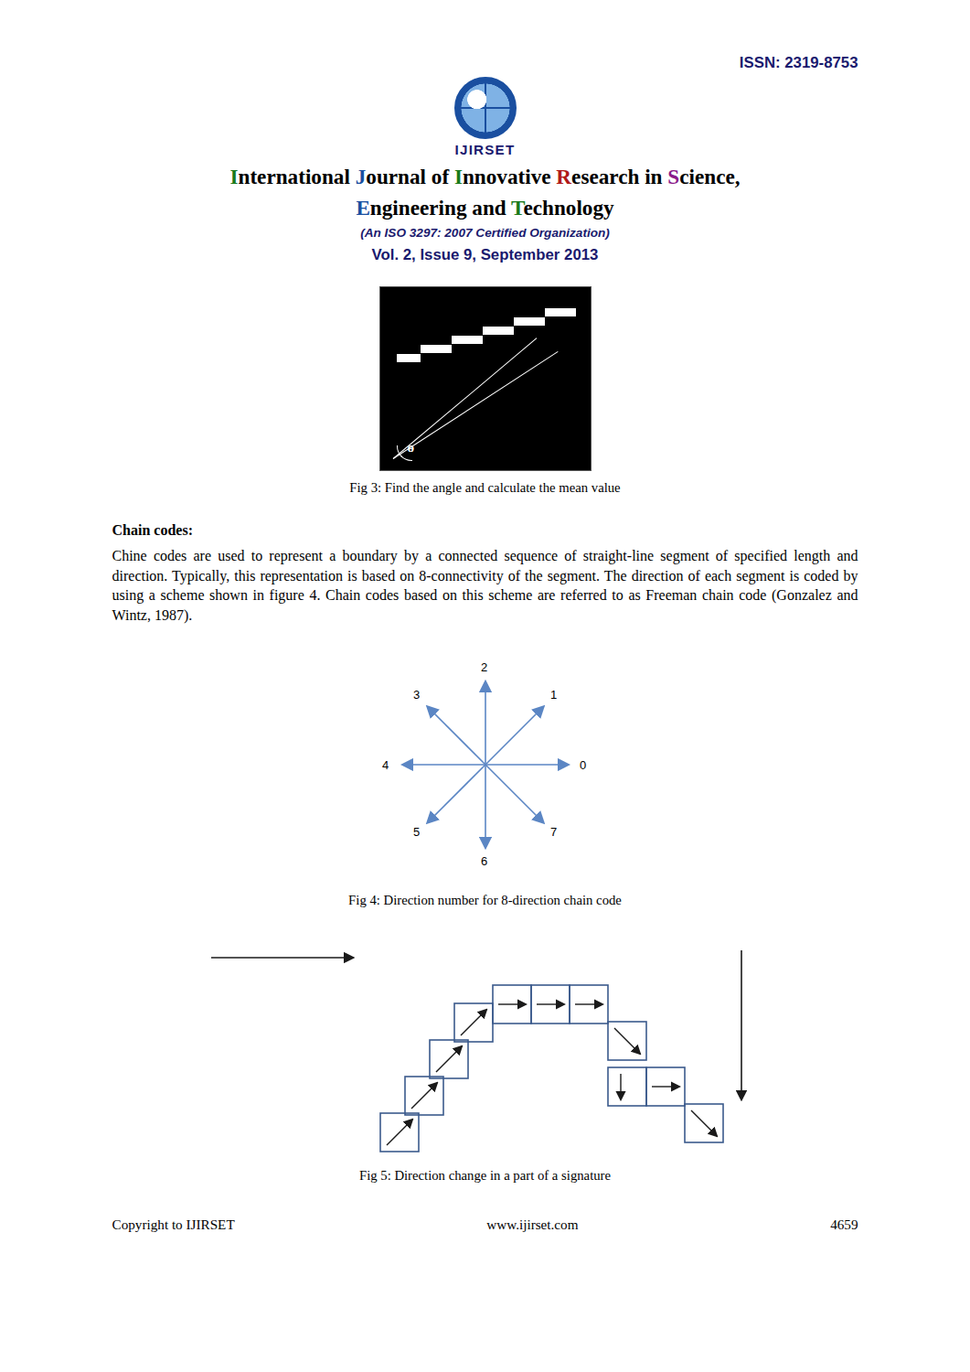ISSN: 2319-8753
IJIRSET
International Journal of Innovative Research in Science,
Engineering and Technology
(An ISO 3297: 2007 Certified Organization)
Vol. 2, Issue 9, September 2013
ө
Fig 3: Find the angle and calculate the mean value
Chain codes:
Chine codes are used to represent a boundary by a connected sequence of straight-line segment of specified length and direction. Typically, this representation is based on 8-connectivity of the segment. The direction of each segment is coded by using a scheme shown in figure 4. Chain codes based on this scheme are referred to as Freeman chain code (Gonzalez and Wintz, 1987).
0 1 2 3 4 5 6 7
Fig 4: Direction number for 8-direction chain code
Fig 5: Direction change in a part of a signature
Copyright to IJIRSET
www.ijirset.com
4659